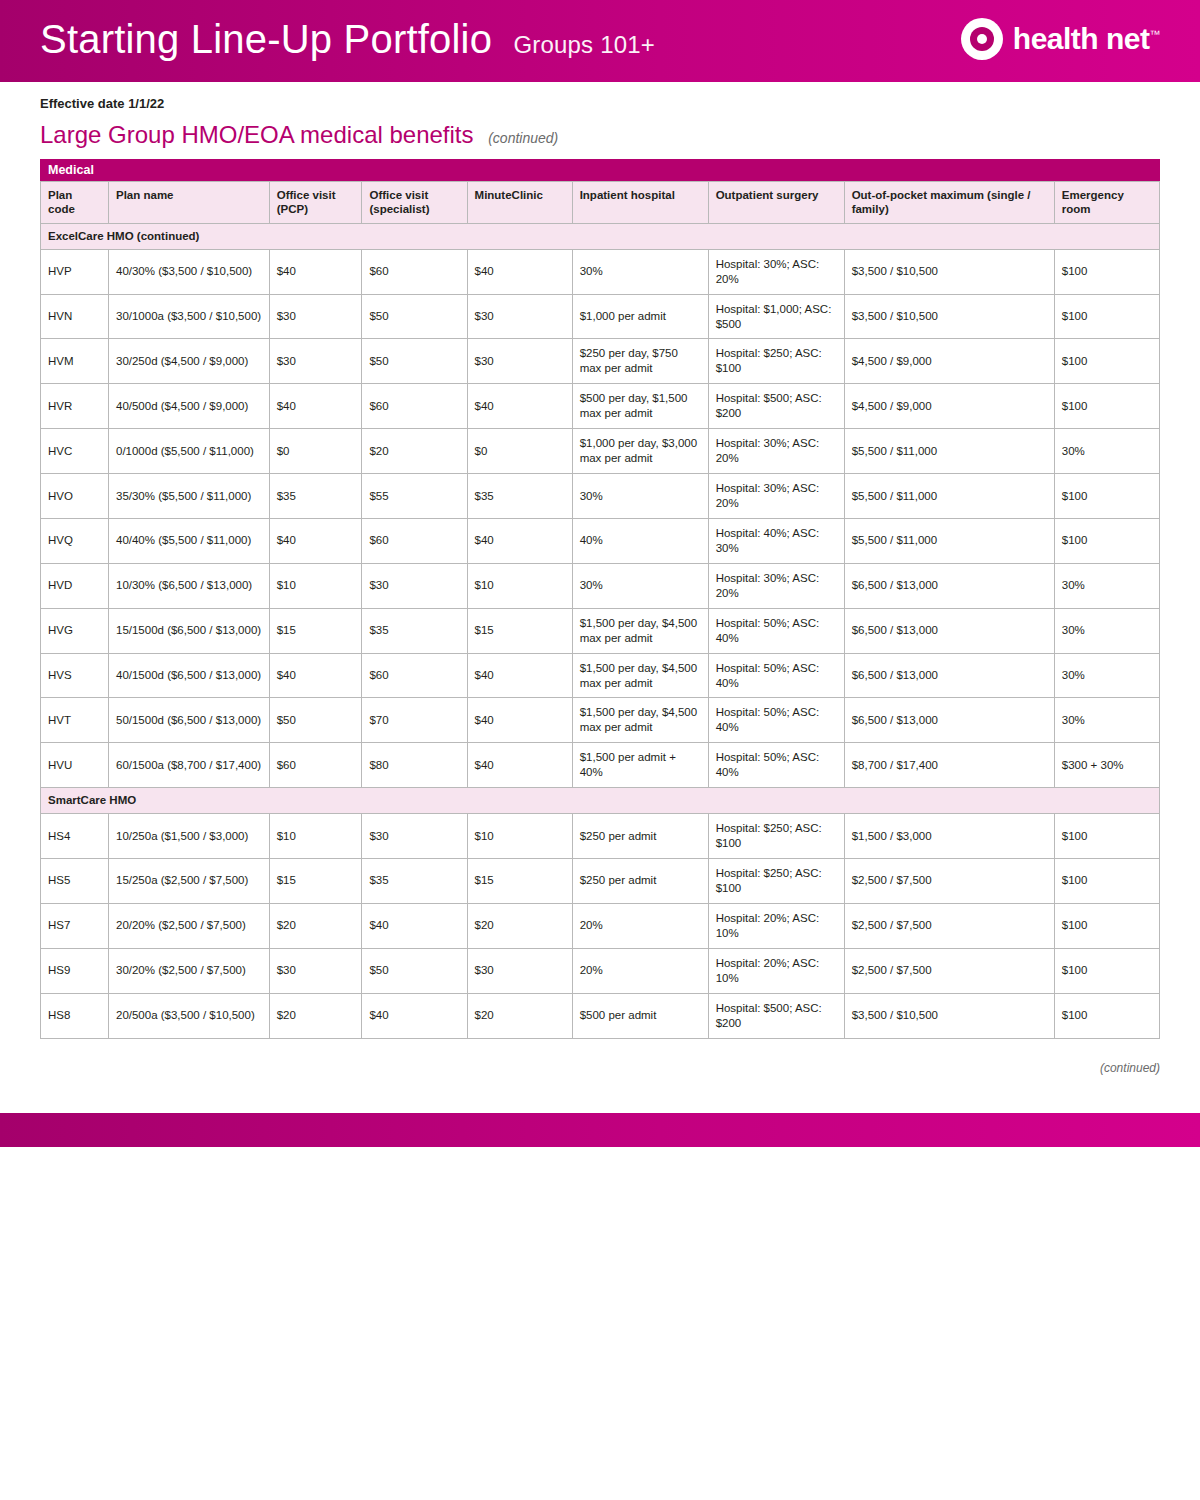Starting Line-Up Portfolio Groups 101+
health net™
Effective date 1/1/22
Large Group HMO/EOA medical benefits (continued)
Medical
| Plan code | Plan name | Office visit (PCP) | Office visit (specialist) | MinuteClinic | Inpatient hospital | Outpatient surgery | Out-of-pocket maximum (single / family) | Emergency room |
| --- | --- | --- | --- | --- | --- | --- | --- | --- |
| ExcelCare HMO (continued) |
| HVP | 40/30% ($3,500 / $10,500) | $40 | $60 | $40 | 30% | Hospital: 30%; ASC: 20% | $3,500 / $10,500 | $100 |
| HVN | 30/1000a ($3,500 / $10,500) | $30 | $50 | $30 | $1,000 per admit | Hospital: $1,000; ASC: $500 | $3,500 / $10,500 | $100 |
| HVM | 30/250d ($4,500 / $9,000) | $30 | $50 | $30 | $250 per day, $750 max per admit | Hospital: $250; ASC: $100 | $4,500 / $9,000 | $100 |
| HVR | 40/500d ($4,500 / $9,000) | $40 | $60 | $40 | $500 per day, $1,500 max per admit | Hospital: $500; ASC: $200 | $4,500 / $9,000 | $100 |
| HVC | 0/1000d ($5,500 / $11,000) | $0 | $20 | $0 | $1,000 per day, $3,000 max per admit | Hospital: 30%; ASC: 20% | $5,500 / $11,000 | 30% |
| HVO | 35/30% ($5,500 / $11,000) | $35 | $55 | $35 | 30% | Hospital: 30%; ASC: 20% | $5,500 / $11,000 | $100 |
| HVQ | 40/40% ($5,500 / $11,000) | $40 | $60 | $40 | 40% | Hospital: 40%; ASC: 30% | $5,500 / $11,000 | $100 |
| HVD | 10/30% ($6,500 / $13,000) | $10 | $30 | $10 | 30% | Hospital: 30%; ASC: 20% | $6,500 / $13,000 | 30% |
| HVG | 15/1500d ($6,500 / $13,000) | $15 | $35 | $15 | $1,500 per day, $4,500 max per admit | Hospital: 50%; ASC: 40% | $6,500 / $13,000 | 30% |
| HVS | 40/1500d ($6,500 / $13,000) | $40 | $60 | $40 | $1,500 per day, $4,500 max per admit | Hospital: 50%; ASC: 40% | $6,500 / $13,000 | 30% |
| HVT | 50/1500d ($6,500 / $13,000) | $50 | $70 | $40 | $1,500 per day, $4,500 max per admit | Hospital: 50%; ASC: 40% | $6,500 / $13,000 | 30% |
| HVU | 60/1500a ($8,700 / $17,400) | $60 | $80 | $40 | $1,500 per admit + 40% | Hospital: 50%; ASC: 40% | $8,700 / $17,400 | $300 + 30% |
| SmartCare HMO |
| HS4 | 10/250a ($1,500 / $3,000) | $10 | $30 | $10 | $250 per admit | Hospital: $250; ASC: $100 | $1,500 / $3,000 | $100 |
| HS5 | 15/250a ($2,500 / $7,500) | $15 | $35 | $15 | $250 per admit | Hospital: $250; ASC: $100 | $2,500 / $7,500 | $100 |
| HS7 | 20/20% ($2,500 / $7,500) | $20 | $40 | $20 | 20% | Hospital: 20%; ASC: 10% | $2,500 / $7,500 | $100 |
| HS9 | 30/20% ($2,500 / $7,500) | $30 | $50 | $30 | 20% | Hospital: 20%; ASC: 10% | $2,500 / $7,500 | $100 |
| HS8 | 20/500a ($3,500 / $10,500) | $20 | $40 | $20 | $500 per admit | Hospital: $500; ASC: $200 | $3,500 / $10,500 | $100 |
(continued)